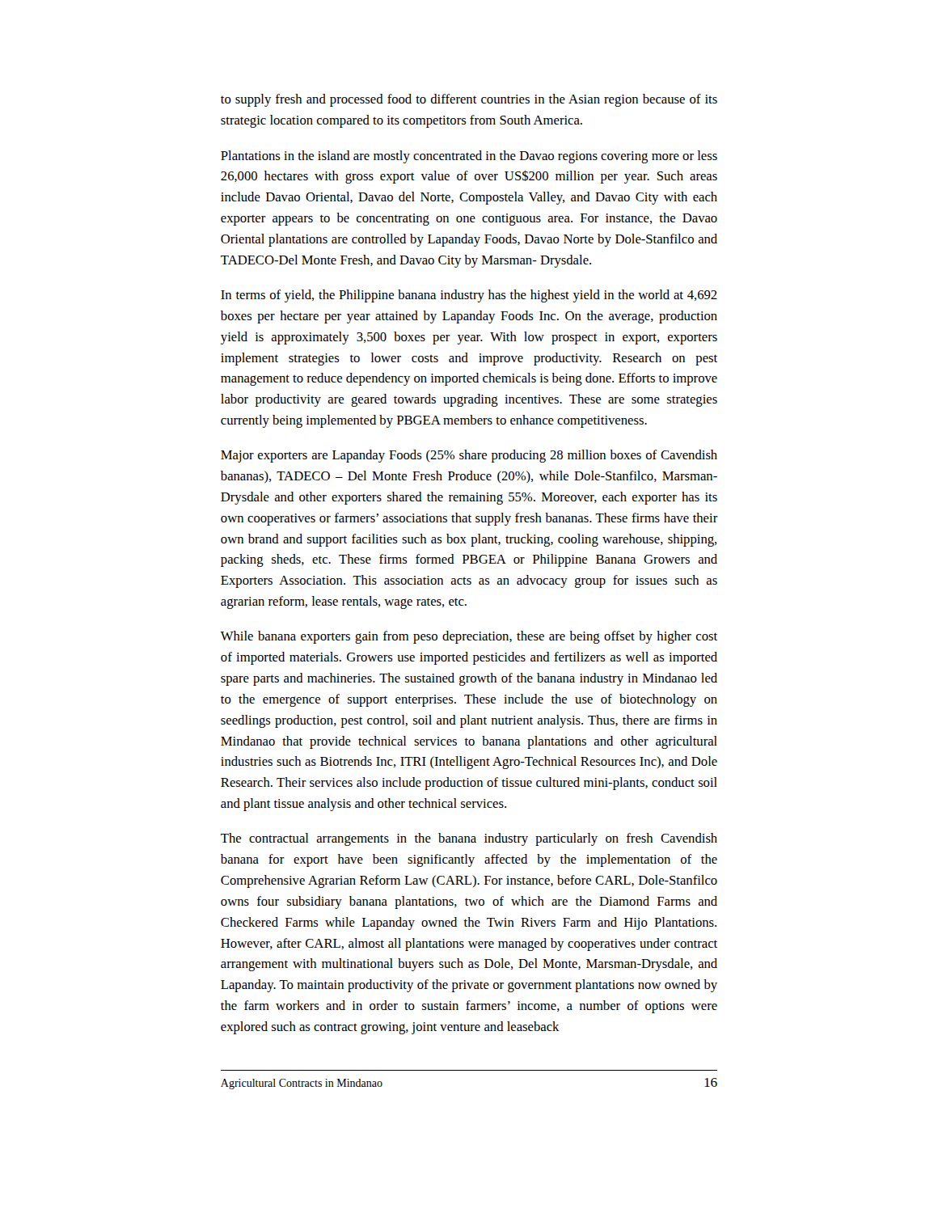to supply fresh and processed food to different countries in the Asian region because of its strategic location compared to its competitors from South America.
Plantations in the island are mostly concentrated in the Davao regions covering more or less 26,000 hectares with gross export value of over US$200 million per year. Such areas include Davao Oriental, Davao del Norte, Compostela Valley, and Davao City with each exporter appears to be concentrating on one contiguous area. For instance, the Davao Oriental plantations are controlled by Lapanday Foods, Davao Norte by Dole-Stanfilco and TADECO-Del Monte Fresh, and Davao City by Marsman- Drysdale.
In terms of yield, the Philippine banana industry has the highest yield in the world at 4,692 boxes per hectare per year attained by Lapanday Foods Inc. On the average, production yield is approximately 3,500 boxes per year. With low prospect in export, exporters implement strategies to lower costs and improve productivity. Research on pest management to reduce dependency on imported chemicals is being done. Efforts to improve labor productivity are geared towards upgrading incentives. These are some strategies currently being implemented by PBGEA members to enhance competitiveness.
Major exporters are Lapanday Foods (25% share producing 28 million boxes of Cavendish bananas), TADECO – Del Monte Fresh Produce (20%), while Dole-Stanfilco, Marsman-Drysdale and other exporters shared the remaining 55%. Moreover, each exporter has its own cooperatives or farmers’ associations that supply fresh bananas. These firms have their own brand and support facilities such as box plant, trucking, cooling warehouse, shipping, packing sheds, etc. These firms formed PBGEA or Philippine Banana Growers and Exporters Association. This association acts as an advocacy group for issues such as agrarian reform, lease rentals, wage rates, etc.
While banana exporters gain from peso depreciation, these are being offset by higher cost of imported materials. Growers use imported pesticides and fertilizers as well as imported spare parts and machineries. The sustained growth of the banana industry in Mindanao led to the emergence of support enterprises. These include the use of biotechnology on seedlings production, pest control, soil and plant nutrient analysis. Thus, there are firms in Mindanao that provide technical services to banana plantations and other agricultural industries such as Biotrends Inc, ITRI (Intelligent Agro-Technical Resources Inc), and Dole Research. Their services also include production of tissue cultured mini-plants, conduct soil and plant tissue analysis and other technical services.
The contractual arrangements in the banana industry particularly on fresh Cavendish banana for export have been significantly affected by the implementation of the Comprehensive Agrarian Reform Law (CARL). For instance, before CARL, Dole-Stanfilco owns four subsidiary banana plantations, two of which are the Diamond Farms and Checkered Farms while Lapanday owned the Twin Rivers Farm and Hijo Plantations. However, after CARL, almost all plantations were managed by cooperatives under contract arrangement with multinational buyers such as Dole, Del Monte, Marsman-Drysdale, and Lapanday. To maintain productivity of the private or government plantations now owned by the farm workers and in order to sustain farmers’ income, a number of options were explored such as contract growing, joint venture and leaseback
Agricultural Contracts in Mindanao 16